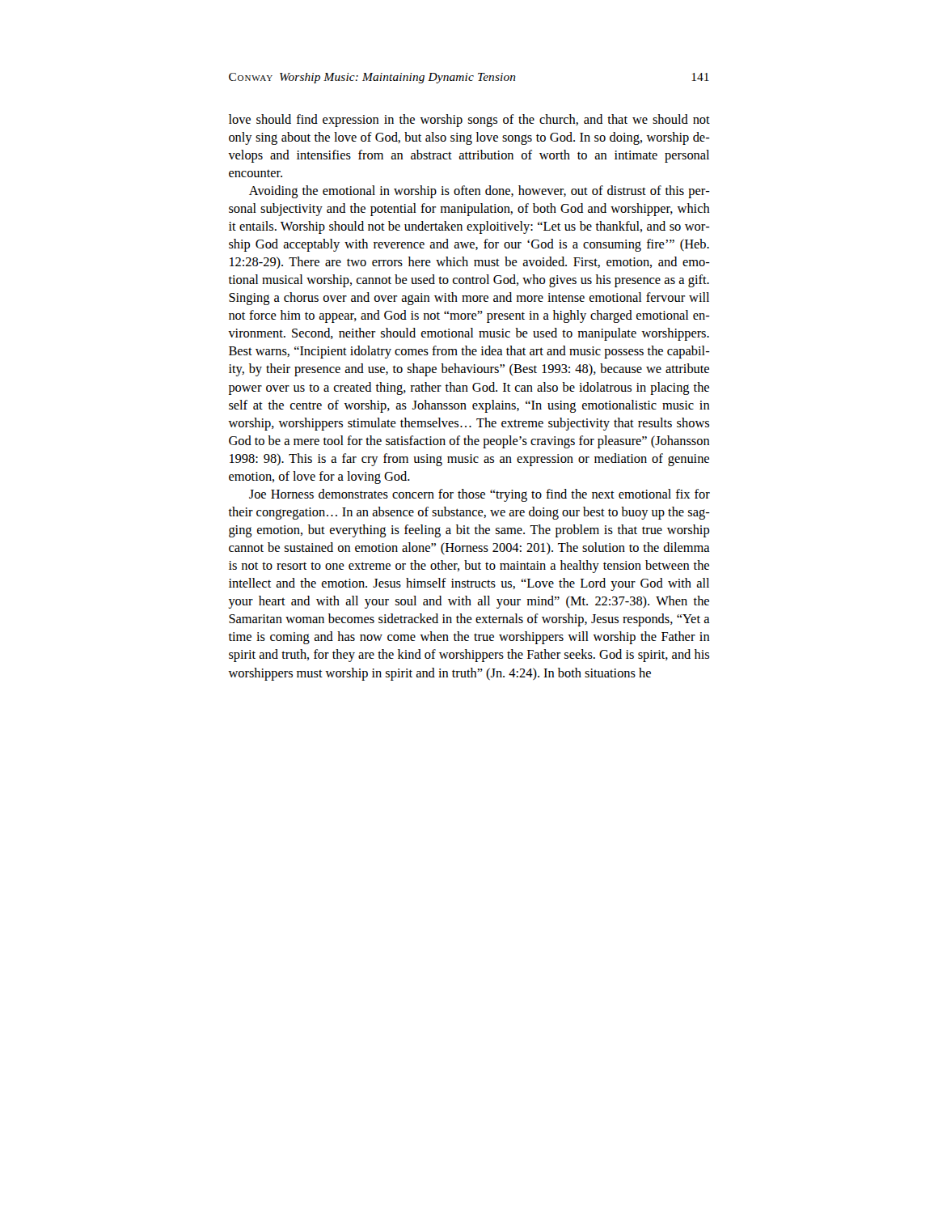Conway Worship Music: Maintaining Dynamic Tension 141
love should find expression in the worship songs of the church, and that we should not only sing about the love of God, but also sing love songs to God. In so doing, worship develops and intensifies from an abstract attribution of worth to an intimate personal encounter.
Avoiding the emotional in worship is often done, however, out of distrust of this personal subjectivity and the potential for manipulation, of both God and worshipper, which it entails. Worship should not be undertaken exploitively: “Let us be thankful, and so worship God acceptably with reverence and awe, for our ‘God is a consuming fire’” (Heb. 12:28-29). There are two errors here which must be avoided. First, emotion, and emotional musical worship, cannot be used to control God, who gives us his presence as a gift. Singing a chorus over and over again with more and more intense emotional fervour will not force him to appear, and God is not “more” present in a highly charged emotional environment. Second, neither should emotional music be used to manipulate worshippers. Best warns, “Incipient idolatry comes from the idea that art and music possess the capability, by their presence and use, to shape behaviours” (Best 1993: 48), because we attribute power over us to a created thing, rather than God. It can also be idolatrous in placing the self at the centre of worship, as Johansson explains, “In using emotionalistic music in worship, worshippers stimulate themselves… The extreme subjectivity that results shows God to be a mere tool for the satisfaction of the people’s cravings for pleasure” (Johansson 1998: 98). This is a far cry from using music as an expression or mediation of genuine emotion, of love for a loving God.
Joe Horness demonstrates concern for those “trying to find the next emotional fix for their congregation… In an absence of substance, we are doing our best to buoy up the sagging emotion, but everything is feeling a bit the same. The problem is that true worship cannot be sustained on emotion alone” (Horness 2004: 201). The solution to the dilemma is not to resort to one extreme or the other, but to maintain a healthy tension between the intellect and the emotion. Jesus himself instructs us, “Love the Lord your God with all your heart and with all your soul and with all your mind” (Mt. 22:37-38). When the Samaritan woman becomes sidetracked in the externals of worship, Jesus responds, “Yet a time is coming and has now come when the true worshippers will worship the Father in spirit and truth, for they are the kind of worshippers the Father seeks. God is spirit, and his worshippers must worship in spirit and in truth” (Jn. 4:24). In both situations he